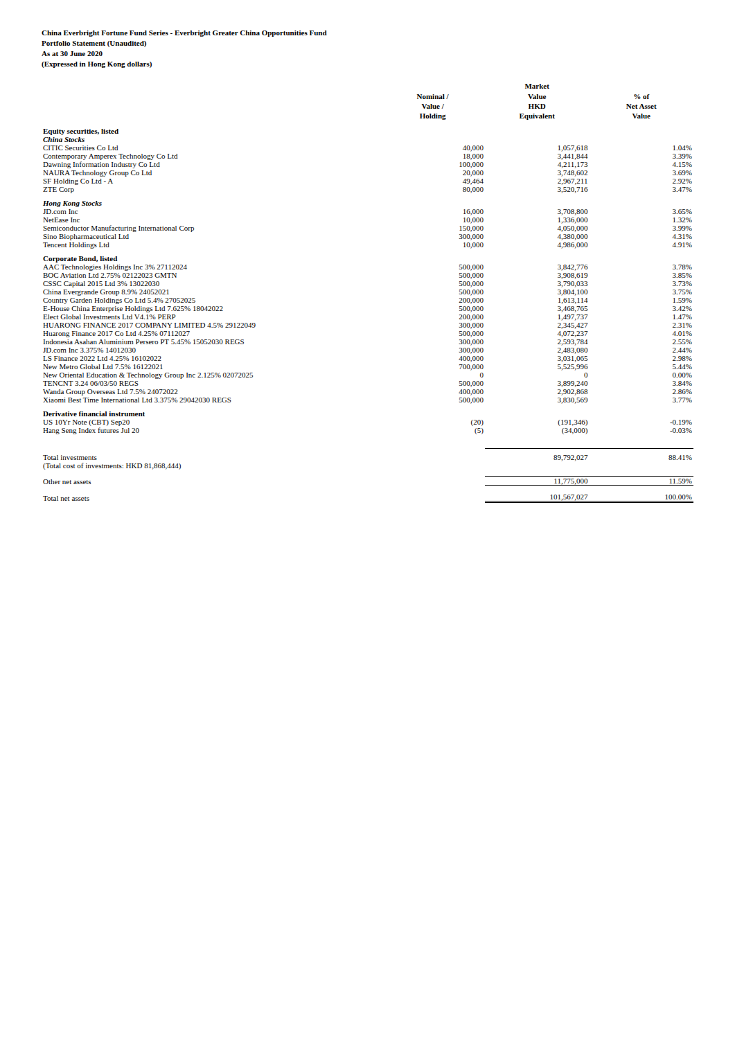China Everbright Fortune Fund Series - Everbright Greater China Opportunities Fund
Portfolio Statement (Unaudited)
As at 30 June 2020
(Expressed in Hong Kong dollars)
| | | Market | |
| --- | --- | --- | --- |
| | Nominal / | Value | % of |
| | Value / | HKD | Net Asset |
| | Holding | Equivalent | Value |
| Equity securities, listed | | | |
| China Stocks | | | |
| CITIC Securities Co Ltd | 40,000 | 1,057,618 | 1.04% |
| Contemporary Amperex Technology Co Ltd | 18,000 | 3,441,844 | 3.39% |
| Dawning Information Industry Co Ltd | 100,000 | 4,211,173 | 4.15% |
| NAURA Technology Group Co Ltd | 20,000 | 3,748,602 | 3.69% |
| SF Holding Co Ltd - A | 49,464 | 2,967,211 | 2.92% |
| ZTE Corp | 80,000 | 3,520,716 | 3.47% |
| Hong Kong Stocks | | | |
| JD.com Inc | 16,000 | 3,708,800 | 3.65% |
| NetEase Inc | 10,000 | 1,336,000 | 1.32% |
| Semiconductor Manufacturing International Corp | 150,000 | 4,050,000 | 3.99% |
| Sino Biopharmaceutical Ltd | 300,000 | 4,380,000 | 4.31% |
| Tencent Holdings Ltd | 10,000 | 4,986,000 | 4.91% |
| Corporate Bond, listed | | | |
| AAC Technologies Holdings Inc 3% 27112024 | 500,000 | 3,842,776 | 3.78% |
| BOC Aviation Ltd 2.75% 02122023 GMTN | 500,000 | 3,908,619 | 3.85% |
| CSSC Capital 2015 Ltd 3% 13022030 | 500,000 | 3,790,033 | 3.73% |
| China Evergrande Group 8.9% 24052021 | 500,000 | 3,804,100 | 3.75% |
| Country Garden Holdings Co Ltd 5.4% 27052025 | 200,000 | 1,613,114 | 1.59% |
| E-House China Enterprise Holdings Ltd 7.625% 18042022 | 500,000 | 3,468,765 | 3.42% |
| Elect Global Investments Ltd V4.1% PERP | 200,000 | 1,497,737 | 1.47% |
| HUARONG FINANCE 2017 COMPANY LIMITED 4.5% 29122049 | 300,000 | 2,345,427 | 2.31% |
| Huarong Finance 2017 Co Ltd 4.25% 07112027 | 500,000 | 4,072,237 | 4.01% |
| Indonesia Asahan Aluminium Persero PT 5.45% 15052030 REGS | 300,000 | 2,593,784 | 2.55% |
| JD.com Inc 3.375% 14012030 | 300,000 | 2,483,080 | 2.44% |
| LS Finance 2022 Ltd 4.25% 16102022 | 400,000 | 3,031,065 | 2.98% |
| New Metro Global Ltd 7.5% 16122021 | 700,000 | 5,525,996 | 5.44% |
| New Oriental Education & Technology Group Inc 2.125% 02072025 | 0 | 0 | 0.00% |
| TENCNT 3.24 06/03/50 REGS | 500,000 | 3,899,240 | 3.84% |
| Wanda Group Overseas Ltd 7.5% 24072022 | 400,000 | 2,902,868 | 2.86% |
| Xiaomi Best Time International Ltd 3.375% 29042030 REGS | 500,000 | 3,830,569 | 3.77% |
| Derivative financial instrument | | | |
| US 10Yr Note (CBT) Sep20 | (20) | (191,346) | -0.19% |
| Hang Seng Index futures Jul 20 | (5) | (34,000) | -0.03% |
| Total investments | | 89,792,027 | 88.41% |
| (Total cost of investments: HKD 81,868,444) | | | |
| Other net assets | | 11,775,000 | 11.59% |
| Total net assets | | 101,567,027 | 100.00% |